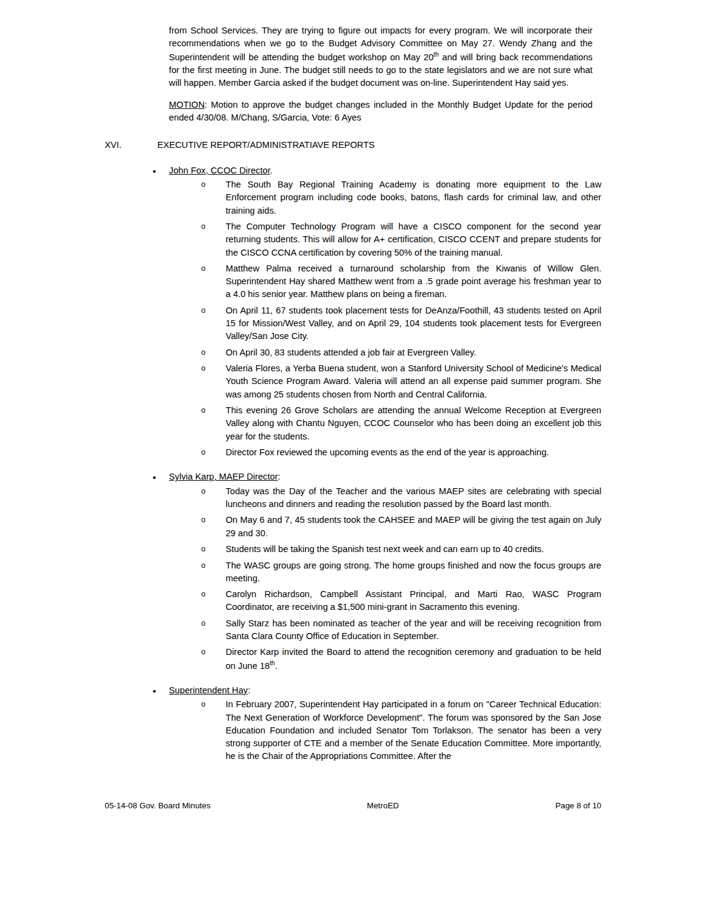from School Services. They are trying to figure out impacts for every program. We will incorporate their recommendations when we go to the Budget Advisory Committee on May 27. Wendy Zhang and the Superintendent will be attending the budget workshop on May 20th and will bring back recommendations for the first meeting in June. The budget still needs to go to the state legislators and we are not sure what will happen. Member Garcia asked if the budget document was on-line. Superintendent Hay said yes.
MOTION: Motion to approve the budget changes included in the Monthly Budget Update for the period ended 4/30/08. M/Chang, S/Garcia, Vote: 6 Ayes
XVI. EXECUTIVE REPORT/ADMINISTRATIAVE REPORTS
John Fox, CCOC Director.
The South Bay Regional Training Academy is donating more equipment to the Law Enforcement program including code books, batons, flash cards for criminal law, and other training aids.
The Computer Technology Program will have a CISCO component for the second year returning students. This will allow for A+ certification, CISCO CCENT and prepare students for the CISCO CCNA certification by covering 50% of the training manual.
Matthew Palma received a turnaround scholarship from the Kiwanis of Willow Glen. Superintendent Hay shared Matthew went from a .5 grade point average his freshman year to a 4.0 his senior year. Matthew plans on being a fireman.
On April 11, 67 students took placement tests for DeAnza/Foothill, 43 students tested on April 15 for Mission/West Valley, and on April 29, 104 students took placement tests for Evergreen Valley/San Jose City.
On April 30, 83 students attended a job fair at Evergreen Valley.
Valeria Flores, a Yerba Buena student, won a Stanford University School of Medicine's Medical Youth Science Program Award. Valeria will attend an all expense paid summer program. She was among 25 students chosen from North and Central California.
This evening 26 Grove Scholars are attending the annual Welcome Reception at Evergreen Valley along with Chantu Nguyen, CCOC Counselor who has been doing an excellent job this year for the students.
Director Fox reviewed the upcoming events as the end of the year is approaching.
Sylvia Karp, MAEP Director:
Today was the Day of the Teacher and the various MAEP sites are celebrating with special luncheons and dinners and reading the resolution passed by the Board last month.
On May 6 and 7, 45 students took the CAHSEE and MAEP will be giving the test again on July 29 and 30.
Students will be taking the Spanish test next week and can earn up to 40 credits.
The WASC groups are going strong. The home groups finished and now the focus groups are meeting.
Carolyn Richardson, Campbell Assistant Principal, and Marti Rao, WASC Program Coordinator, are receiving a $1,500 mini-grant in Sacramento this evening.
Sally Starz has been nominated as teacher of the year and will be receiving recognition from Santa Clara County Office of Education in September.
Director Karp invited the Board to attend the recognition ceremony and graduation to be held on June 18th.
Superintendent Hay:
In February 2007, Superintendent Hay participated in a forum on "Career Technical Education: The Next Generation of Workforce Development". The forum was sponsored by the San Jose Education Foundation and included Senator Tom Torlakson. The senator has been a very strong supporter of CTE and a member of the Senate Education Committee. More importantly, he is the Chair of the Appropriations Committee. After the
05-14-08 Gov. Board Minutes MetroED Page 8 of 10